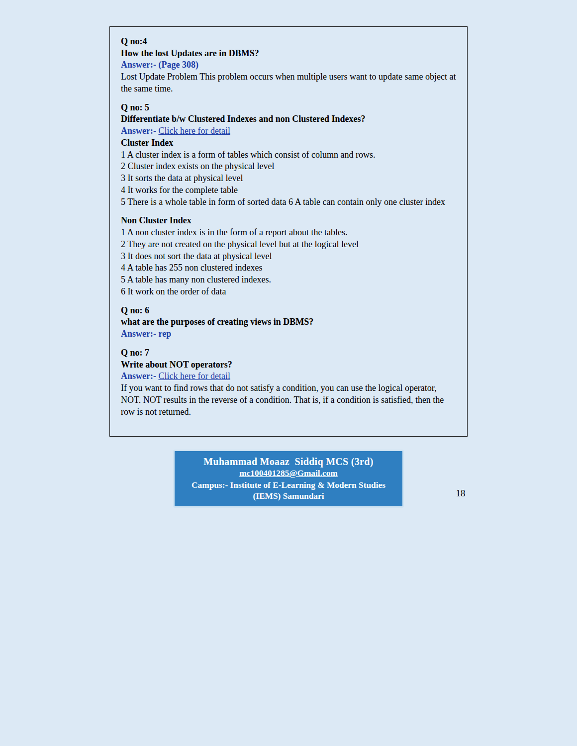Q no:4
How the lost Updates are in DBMS?
Answer:- (Page 308)
Lost Update Problem This problem occurs when multiple users want to update same object at the same time.
Q no: 5
Differentiate b/w Clustered Indexes and non Clustered Indexes?
Answer:- Click here for detail
Cluster Index
1 A cluster index is a form of tables which consist of column and rows.
2 Cluster index exists on the physical level
3 It sorts the data at physical level
4 It works for the complete table
5 There is a whole table in form of sorted data 6 A table can contain only one cluster index
Non Cluster Index
1 A non cluster index is in the form of a report about the tables.
2 They are not created on the physical level but at the logical level
3 It does not sort the data at physical level
4 A table has 255 non clustered indexes
5 A table has many non clustered indexes.
6 It work on the order of data
Q no: 6
what are the purposes of creating views in DBMS?
Answer:- rep
Q no: 7
Write about NOT operators?
Answer:- Click here for detail
If you want to find rows that do not satisfy a condition, you can use the logical operator, NOT. NOT results in the reverse of a condition. That is, if a condition is satisfied, then the row is not returned.
Muhammad Moaaz Siddiq MCS (3rd)
mc100401285@Gmail.com
Campus:- Institute of E-Learning & Modern Studies
(IEMS) Samundari
18